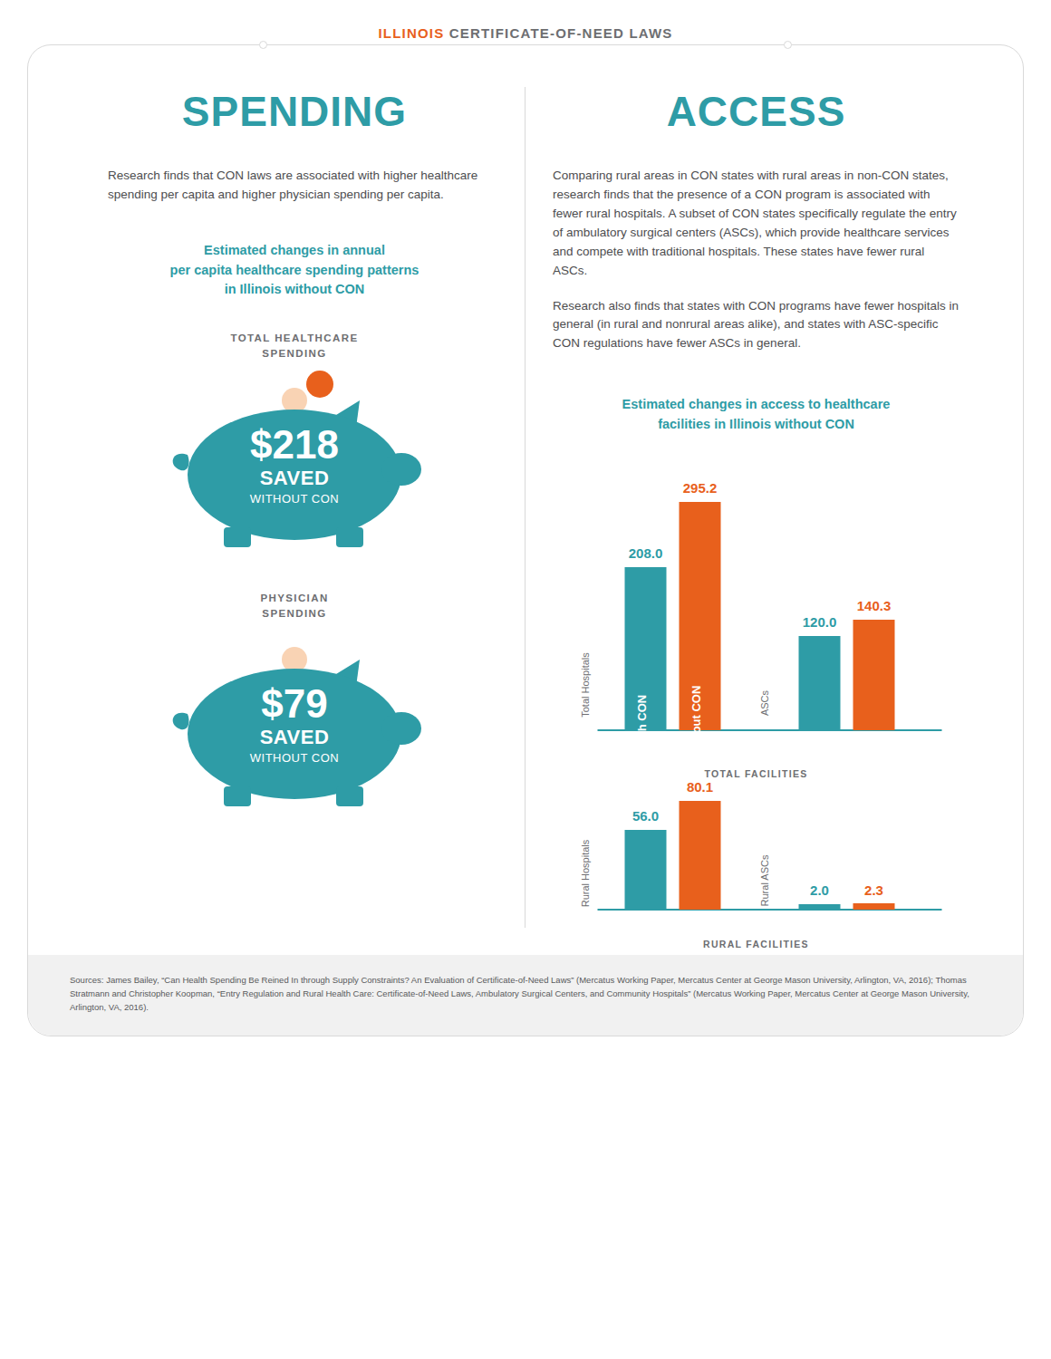Illinois Certificate-of-Need Laws
SPENDING
Research finds that CON laws are associated with higher healthcare spending per capita and higher physician spending per capita.
Estimated changes in annual
per capita healthcare spending patterns
in Illinois without CON
Total Healthcare
Spending
$218 SAVED WITHOUT CON
Physician
Spending
$79 SAVED WITHOUT CON
ACCESS
Comparing rural areas in CON states with rural areas in non-CON states, research finds that the presence of a CON program is associated with fewer rural hospitals. A subset of CON states specifically regulate the entry of ambulatory surgical centers (ASCs), which provide healthcare services and compete with traditional hospitals. These states have fewer rural ASCs.
Research also finds that states with CON programs have fewer hospitals in general (in rural and nonrural areas alike), and states with ASC-specific CON regulations have fewer ASCs in general.
Estimated changes in access to healthcare
facilities in Illinois without CON
208.0 with CON 295.2 without CON 120.0 140.3 Total Hospitals ASCs
Total Facilities
56.0 80.1 2.0 2.3 Rural Hospitals Rural ASCs
Rural Facilities
Sources: James Bailey, “Can Health Spending Be Reined In through Supply Constraints? An Evaluation of Certificate-of-Need Laws” (Mercatus Working Paper, Mercatus Center at George Mason University, Arlington, VA, 2016); Thomas Stratmann and Christopher Koopman, “Entry Regulation and Rural Health Care: Certificate-of-Need Laws, Ambulatory Surgical Centers, and Community Hospitals” (Mercatus Working Paper, Mercatus Center at George Mason University, Arlington, VA, 2016).